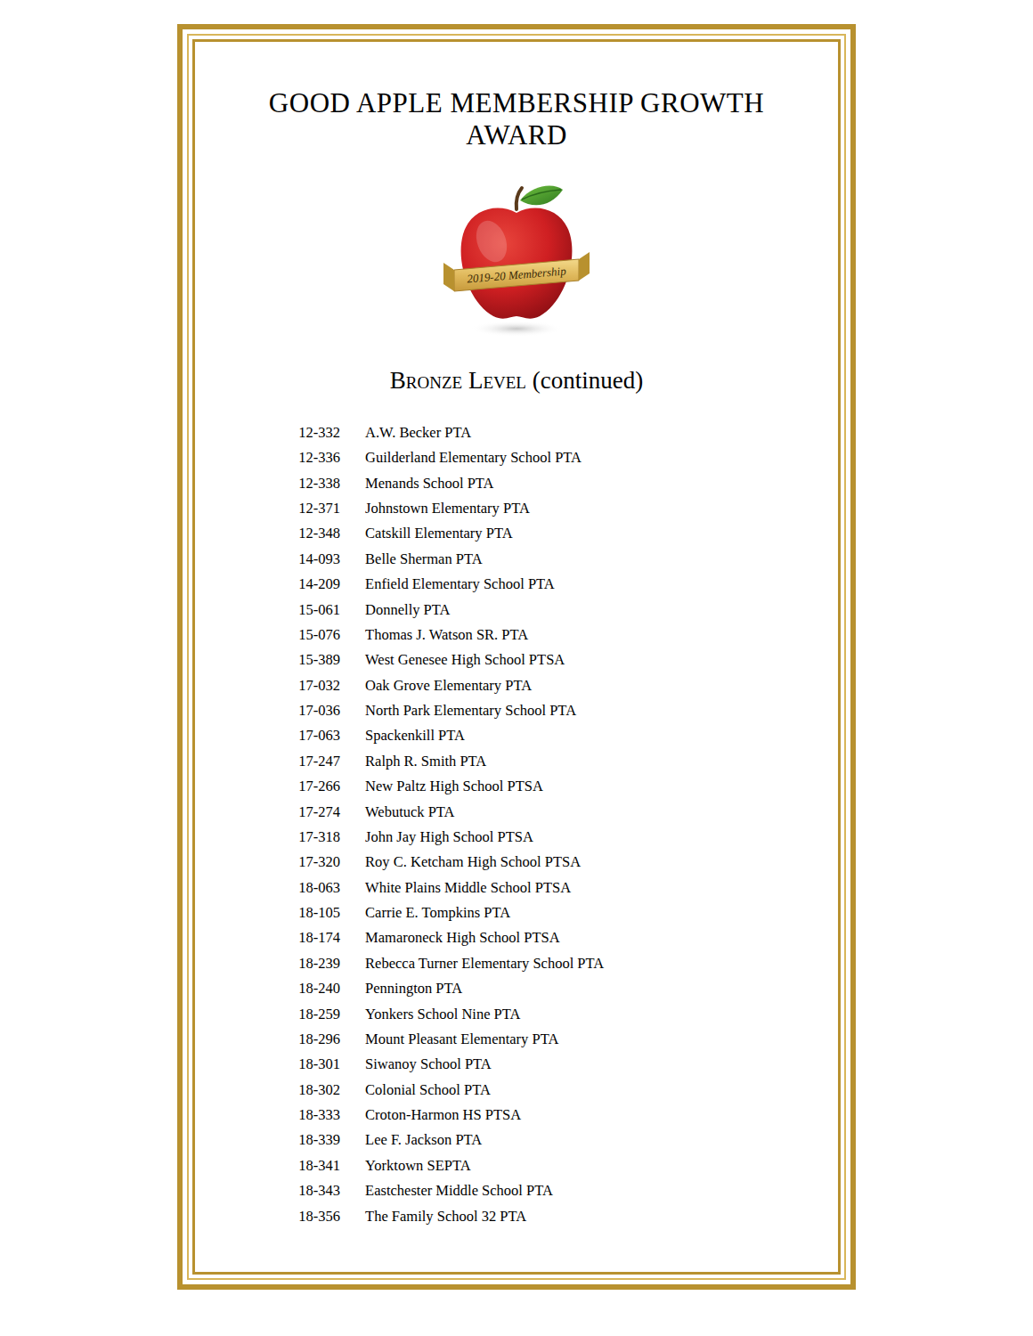Good Apple Membership Growth Award
2019-20 Membership
Bronze Level (continued)
12-332 A.W. Becker PTA
12-336 Guilderland Elementary School PTA
12-338 Menands School PTA
12-371 Johnstown Elementary PTA
12-348 Catskill Elementary PTA
14-093 Belle Sherman PTA
14-209 Enfield Elementary School PTA
15-061 Donnelly PTA
15-076 Thomas J. Watson SR. PTA
15-389 West Genesee High School PTSA
17-032 Oak Grove Elementary PTA
17-036 North Park Elementary School PTA
17-063 Spackenkill PTA
17-247 Ralph R. Smith PTA
17-266 New Paltz High School PTSA
17-274 Webutuck PTA
17-318 John Jay High School PTSA
17-320 Roy C. Ketcham High School PTSA
18-063 White Plains Middle School PTSA
18-105 Carrie E. Tompkins PTA
18-174 Mamaroneck High School PTSA
18-239 Rebecca Turner Elementary School PTA
18-240 Pennington PTA
18-259 Yonkers School Nine PTA
18-296 Mount Pleasant Elementary PTA
18-301 Siwanoy School PTA
18-302 Colonial School PTA
18-333 Croton-Harmon HS PTSA
18-339 Lee F. Jackson PTA
18-341 Yorktown SEPTA
18-343 Eastchester Middle School PTA
18-356 The Family School 32 PTA